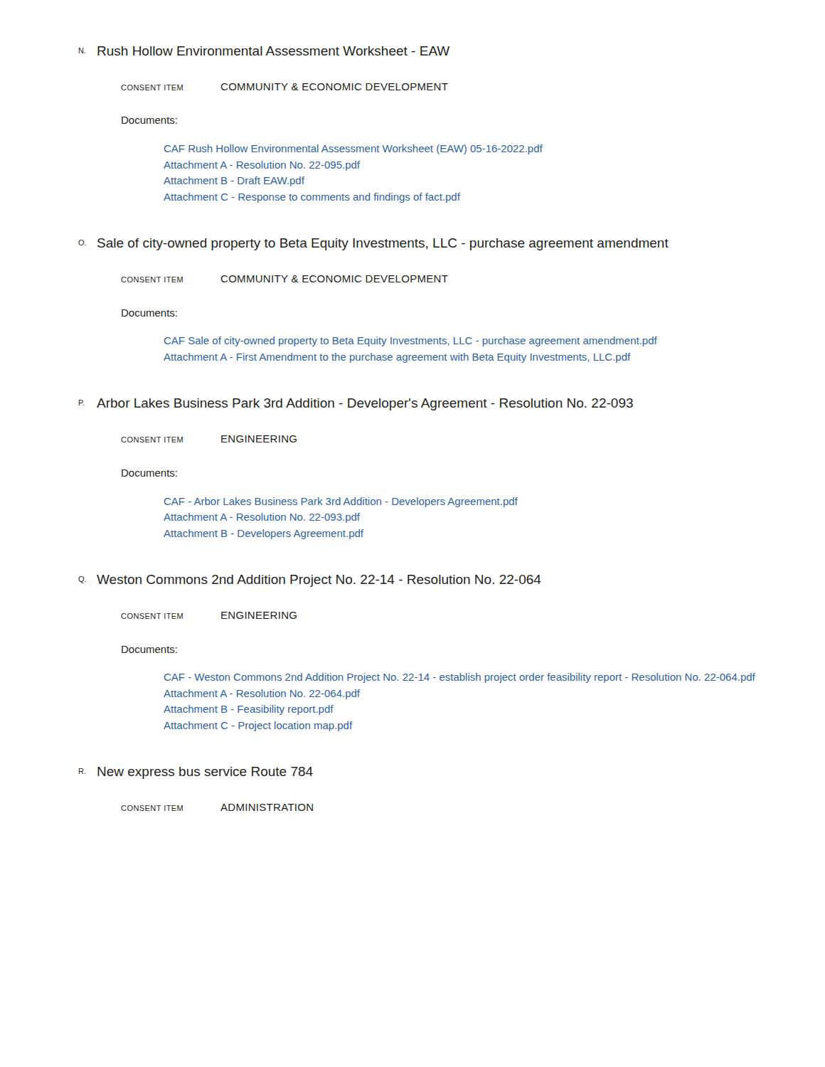N.
Rush Hollow Environmental Assessment Worksheet - EAW
CONSENT ITEM COMMUNITY & ECONOMIC DEVELOPMENT
Documents:
CAF Rush Hollow Environmental Assessment Worksheet (EAW) 05-16-2022.pdf Attachment A - Resolution No. 22-095.pdf Attachment B - Draft EAW.pdf Attachment C - Response to comments and findings of fact.pdf
O.
Sale of city-owned property to Beta Equity Investments, LLC - purchase agreement amendment
CONSENT ITEM COMMUNITY & ECONOMIC DEVELOPMENT
Documents:
CAF Sale of city-owned property to Beta Equity Investments, LLC - purchase agreement amendment.pdf Attachment A - First Amendment to the purchase agreement with Beta Equity Investments, LLC.pdf
P.
Arbor Lakes Business Park 3rd Addition - Developer's Agreement - Resolution No. 22-093
CONSENT ITEM ENGINEERING
Documents:
CAF - Arbor Lakes Business Park 3rd Addition - Developers Agreement.pdf Attachment A - Resolution No. 22-093.pdf Attachment B - Developers Agreement.pdf
Q.
Weston Commons 2nd Addition Project No. 22-14 - Resolution No. 22-064
CONSENT ITEM ENGINEERING
Documents:
CAF - Weston Commons 2nd Addition Project No. 22-14 - establish project order feasibility report - Resolution No. 22-064.pdf Attachment A - Resolution No. 22-064.pdf Attachment B - Feasibility report.pdf Attachment C - Project location map.pdf
R.
New express bus service Route 784
CONSENT ITEM ADMINISTRATION